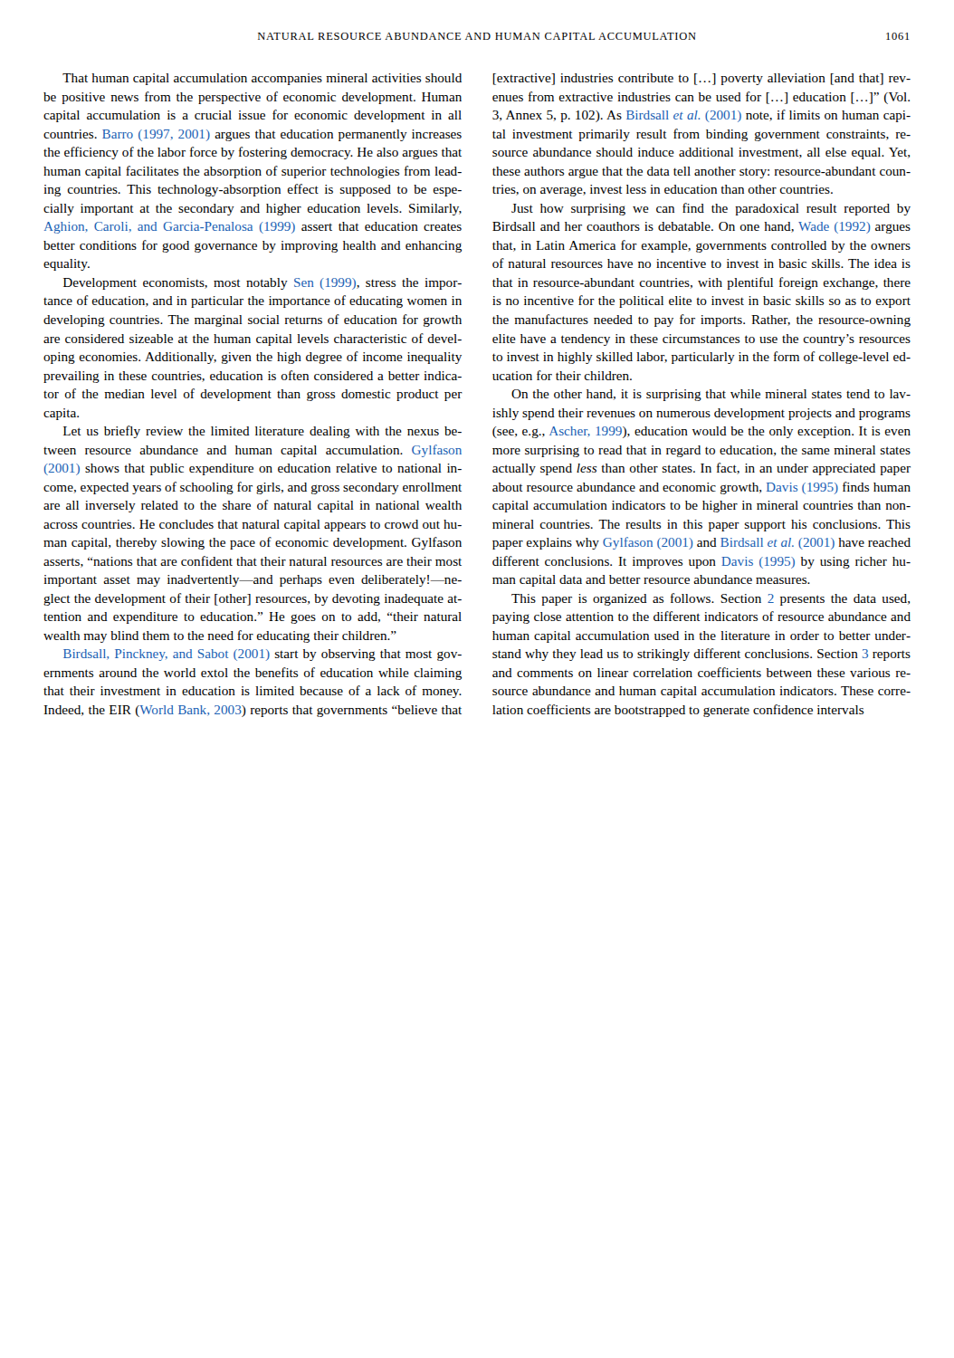Natural Resource Abundance and Human Capital Accumulation 1061
That human capital accumulation accompanies mineral activities should be positive news from the perspective of economic development. Human capital accumulation is a crucial issue for economic development in all countries. Barro (1997, 2001) argues that education permanently increases the efficiency of the labor force by fostering democracy. He also argues that human capital facilitates the absorption of superior technologies from leading countries. This technology-absorption effect is supposed to be especially important at the secondary and higher education levels. Similarly, Aghion, Caroli, and Garcia-Penalosa (1999) assert that education creates better conditions for good governance by improving health and enhancing equality.
Development economists, most notably Sen (1999), stress the importance of education, and in particular the importance of educating women in developing countries. The marginal social returns of education for growth are considered sizeable at the human capital levels characteristic of developing economies. Additionally, given the high degree of income inequality prevailing in these countries, education is often considered a better indicator of the median level of development than gross domestic product per capita.
Let us briefly review the limited literature dealing with the nexus between resource abundance and human capital accumulation. Gylfason (2001) shows that public expenditure on education relative to national income, expected years of schooling for girls, and gross secondary enrollment are all inversely related to the share of natural capital in national wealth across countries. He concludes that natural capital appears to crowd out human capital, thereby slowing the pace of economic development. Gylfason asserts, “nations that are confident that their natural resources are their most important asset may inadvertently—and perhaps even deliberately!—neglect the development of their [other] resources, by devoting inadequate attention and expenditure to education.” He goes on to add, “their natural wealth may blind them to the need for educating their children.”
Birdsall, Pinckney, and Sabot (2001) start by observing that most governments around the world extol the benefits of education while claiming that their investment in education is limited because of a lack of money. Indeed, the EIR (World Bank, 2003) reports that governments “believe that [extractive] industries contribute to […] poverty alleviation [and that] revenues from extractive industries can be used for […] education […]” (Vol. 3, Annex 5, p. 102). As Birdsall et al. (2001) note, if limits on human capital investment primarily result from binding government constraints, resource abundance should induce additional investment, all else equal. Yet, these authors argue that the data tell another story: resource-abundant countries, on average, invest less in education than other countries.
Just how surprising we can find the paradoxical result reported by Birdsall and her coauthors is debatable. On one hand, Wade (1992) argues that, in Latin America for example, governments controlled by the owners of natural resources have no incentive to invest in basic skills. The idea is that in resource-abundant countries, with plentiful foreign exchange, there is no incentive for the political elite to invest in basic skills so as to export the manufactures needed to pay for imports. Rather, the resource-owning elite have a tendency in these circumstances to use the country’s resources to invest in highly skilled labor, particularly in the form of college-level education for their children.
On the other hand, it is surprising that while mineral states tend to lavishly spend their revenues on numerous development projects and programs (see, e.g., Ascher, 1999), education would be the only exception. It is even more surprising to read that in regard to education, the same mineral states actually spend less than other states. In fact, in an under appreciated paper about resource abundance and economic growth, Davis (1995) finds human capital accumulation indicators to be higher in mineral countries than non-mineral countries. The results in this paper support his conclusions. This paper explains why Gylfason (2001) and Birdsall et al. (2001) have reached different conclusions. It improves upon Davis (1995) by using richer human capital data and better resource abundance measures.
This paper is organized as follows. Section 2 presents the data used, paying close attention to the different indicators of resource abundance and human capital accumulation used in the literature in order to better understand why they lead us to strikingly different conclusions. Section 3 reports and comments on linear correlation coefficients between these various resource abundance and human capital accumulation indicators. These correlation coefficients are bootstrapped to generate confidence intervals